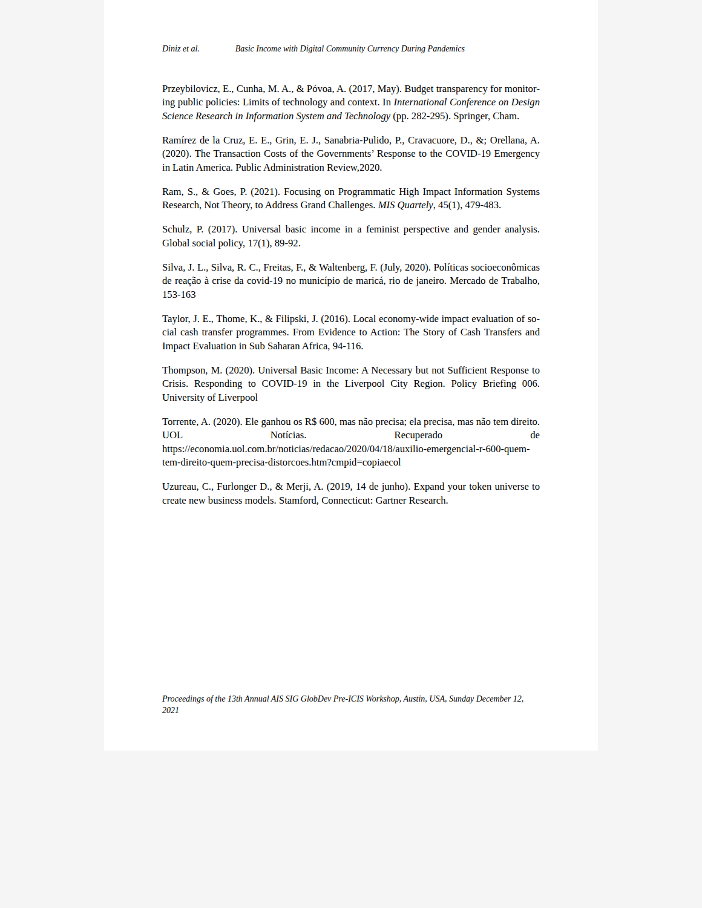Diniz et al. Basic Income with Digital Community Currency During Pandemics
Przeybilovicz, E., Cunha, M. A., & Póvoa, A. (2017, May). Budget transparency for monitoring public policies: Limits of technology and context. In International Conference on Design Science Research in Information System and Technology (pp. 282-295). Springer, Cham.
Ramírez de la Cruz, E. E., Grin, E. J., Sanabria-Pulido, P., Cravacuore, D., &; Orellana, A. (2020). The Transaction Costs of the Governments’ Response to the COVID-19 Emergency in Latin America. Public Administration Review,2020.
Ram, S., & Goes, P. (2021). Focusing on Programmatic High Impact Information Systems Research, Not Theory, to Address Grand Challenges. MIS Quartely, 45(1), 479-483.
Schulz, P. (2017). Universal basic income in a feminist perspective and gender analysis. Global social policy, 17(1), 89-92.
Silva, J. L., Silva, R. C., Freitas, F., & Waltenberg, F. (July, 2020). Políticas socioeconômicas de reação à crise da covid-19 no município de maricá, rio de janeiro. Mercado de Trabalho, 153-163
Taylor, J. E., Thome, K., & Filipski, J. (2016). Local economy-wide impact evaluation of social cash transfer programmes. From Evidence to Action: The Story of Cash Transfers and Impact Evaluation in Sub Saharan Africa, 94-116.
Thompson, M. (2020). Universal Basic Income: A Necessary but not Sufficient Response to Crisis. Responding to COVID-19 in the Liverpool City Region. Policy Briefing 006. University of Liverpool
Torrente, A. (2020). Ele ganhou os R$ 600, mas não precisa; ela precisa, mas não tem direito. UOL Notícias. Recuperado de https://economia.uol.com.br/noticias/redacao/2020/04/18/auxilio-emergencial-r-600-quem-tem-direito-quem-precisa-distorcoes.htm?cmpid=copiaecol
Uzureau, C., Furlonger D., & Merji, A. (2019, 14 de junho). Expand your token universe to create new business models. Stamford, Connecticut: Gartner Research.
Proceedings of the 13th Annual AIS SIG GlobDev Pre-ICIS Workshop, Austin, USA, Sunday December 12, 2021